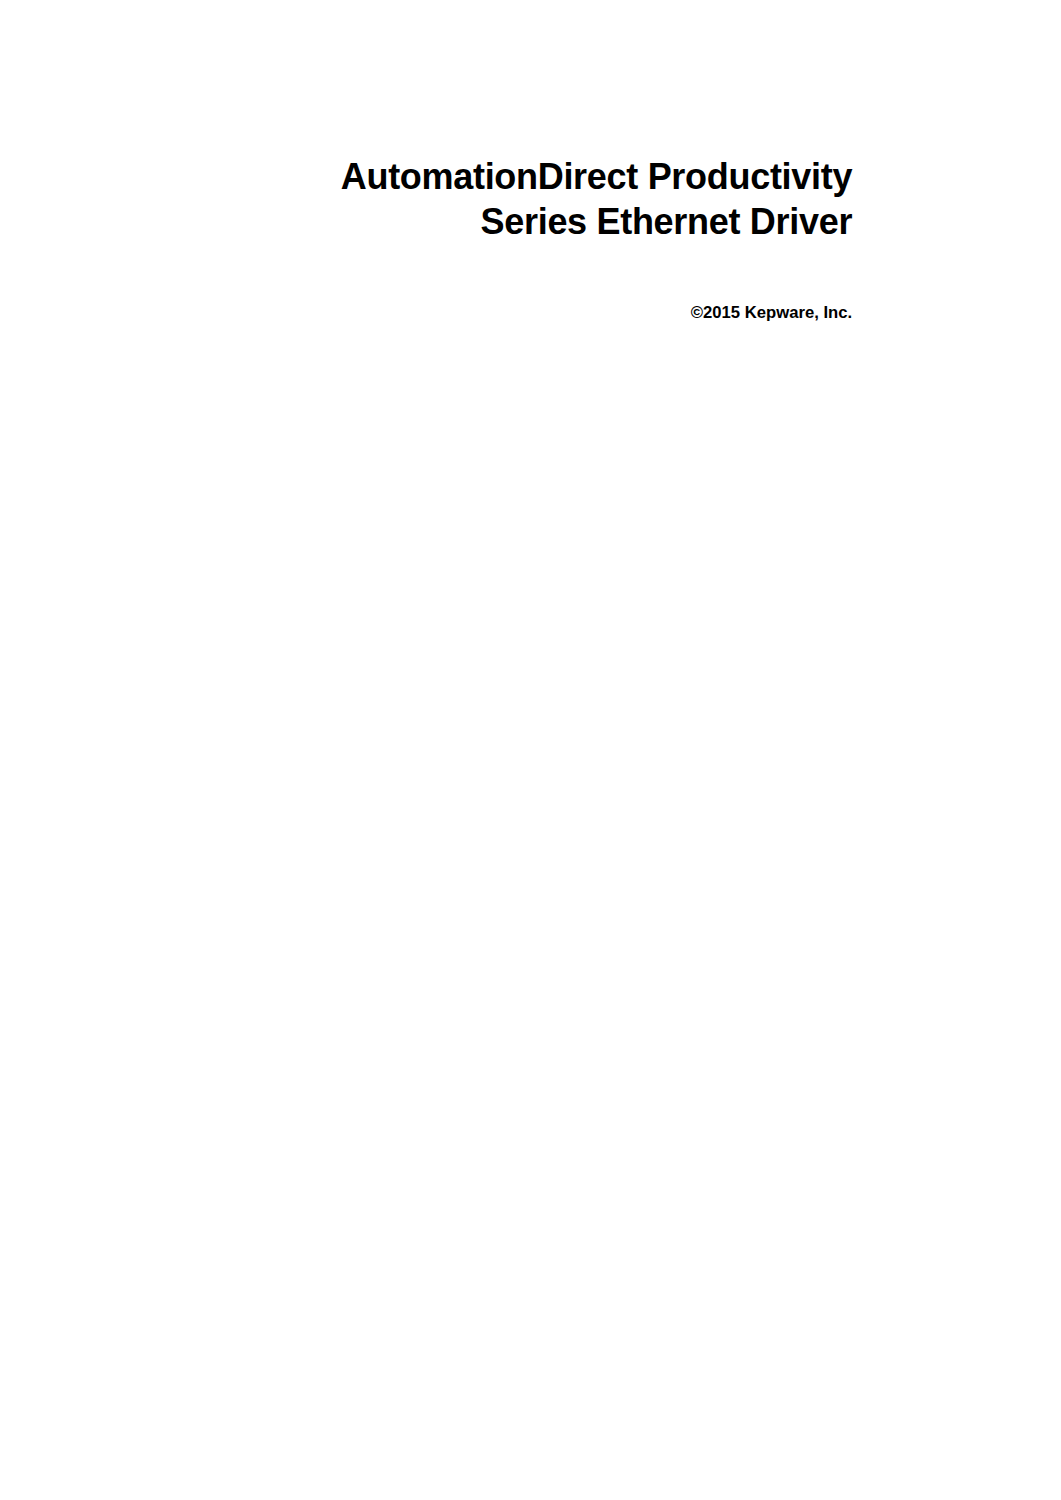AutomationDirect Productivity
Series Ethernet Driver
©2015 Kepware, Inc.